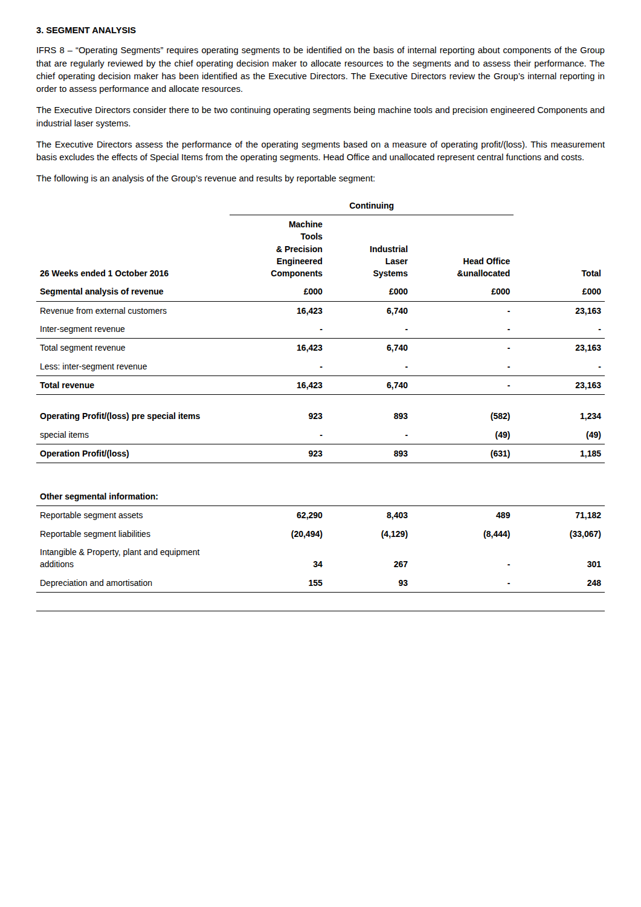3. SEGMENT ANALYSIS
IFRS 8 – “Operating Segments” requires operating segments to be identified on the basis of internal reporting about components of the Group that are regularly reviewed by the chief operating decision maker to allocate resources to the segments and to assess their performance. The chief operating decision maker has been identified as the Executive Directors. The Executive Directors review the Group’s internal reporting in order to assess performance and allocate resources.
The Executive Directors consider there to be two continuing operating segments being machine tools and precision engineered Components and industrial laser systems.
The Executive Directors assess the performance of the operating segments based on a measure of operating profit/(loss). This measurement basis excludes the effects of Special Items from the operating segments. Head Office and unallocated represent central functions and costs.
The following is an analysis of the Group’s revenue and results by reportable segment:
| | Continuing | |
| 26 Weeks ended 1 October 2016 | Machine Tools & Precision Engineered Components | Industrial Laser Systems | Head Office &unallocated | Total |
| Segmental analysis of revenue | £000 | £000 | £000 | £000 |
| Revenue from external customers | 16,423 | 6,740 | - | 23,163 |
| Inter-segment revenue | - | - | - | - |
| Total segment revenue | 16,423 | 6,740 | - | 23,163 |
| Less: inter-segment revenue | - | - | - | - |
| Total revenue | 16,423 | 6,740 | - | 23,163 |
| Operating Profit/(loss) pre special items | 923 | 893 | (582) | 1,234 |
| special items | - | - | (49) | (49) |
| Operation Profit/(loss) | 923 | 893 | (631) | 1,185 |
| Other segmental information: | | | | |
| Reportable segment assets | 62,290 | 8,403 | 489 | 71,182 |
| Reportable segment liabilities | (20,494) | (4,129) | (8,444) | (33,067) |
| Intangible & Property, plant and equipment additions | 34 | 267 | - | 301 |
| Depreciation and amortisation | 155 | 93 | - | 248 |